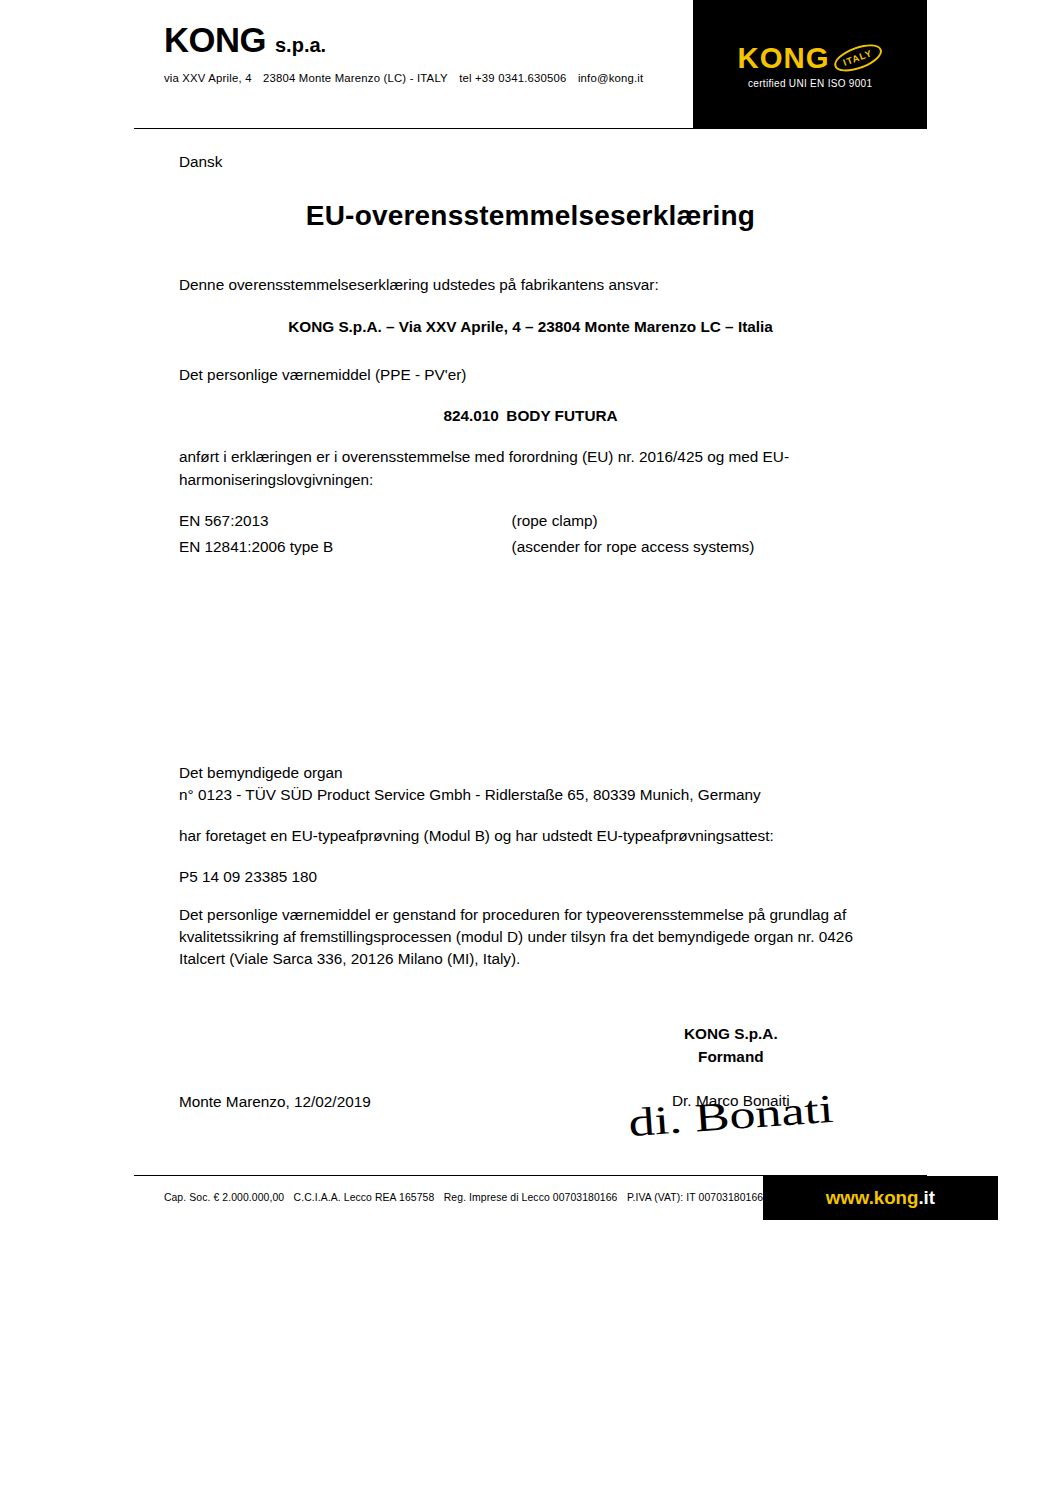KONG s.p.a.
via XXV Aprile, 4 23804 Monte Marenzo (LC) - ITALY tel +39 0341.630506 info@kong.it
KONG ITALY
certified UNI EN ISO 9001
Dansk
EU-overensstemmelseserklæring
Denne overensstemmelseserklæring udstedes på fabrikantens ansvar:
KONG S.p.A. – Via XXV Aprile, 4 – 23804 Monte Marenzo LC – Italia
Det personlige værnemiddel (PPE - PV'er)
824.010 BODY FUTURA
anført i erklæringen er i overensstemmelse med forordning (EU) nr. 2016/425 og med EU-harmoniseringslovgivningen:
EN 567:2013
(rope clamp)
EN 12841:2006 type B
(ascender for rope access systems)
Det bemyndigede organ
n° 0123 - TÜV SÜD Product Service Gmbh - Ridlerstaße 65, 80339 Munich, Germany
har foretaget en EU-typeafprøvning (Modul B) og har udstedt EU-typeafprøvningsattest:
P5 14 09 23385 180
Det personlige værnemiddel er genstand for proceduren for typeoverensstemmelse på grundlag af kvalitetssikring af fremstillingsprocessen (modul D) under tilsyn fra det bemyndigede organ nr. 0426 Italcert (Viale Sarca 336, 20126 Milano (MI), Italy).
Monte Marenzo, 12/02/2019
KONG S.p.A.
Formand
Dr. Marco Bonaiti
di. Bonati
Cap. Soc. € 2.000.000,00 C.C.I.A.A. Lecco REA 165758 Reg. Imprese di Lecco 00703180166 P.IVA (VAT): IT 00703180166
www.kong.it